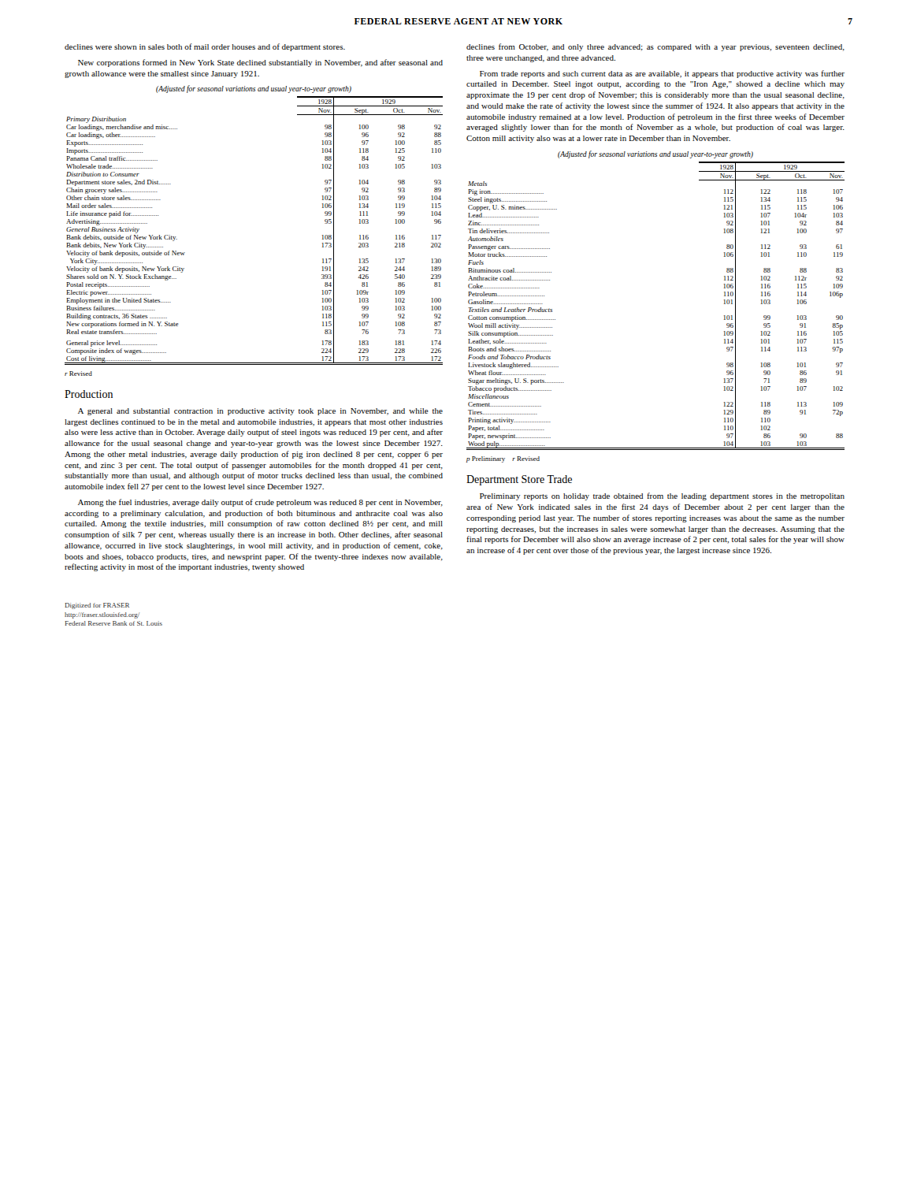7
FEDERAL RESERVE AGENT AT NEW YORK
declines were shown in sales both of mail order houses and of department stores.
New corporations formed in New York State declined substantially in November, and after seasonal and growth allowance were the smallest since January 1921.
(Adjusted for seasonal variations and usual year-to-year growth)
| | 1928 | 1929 |
| | Nov. | Sept. | Oct. | Nov. |
| Primary Distribution | | | | |
| Car loadings, merchandise and misc..... | 98 | 100 | 98 | 92 |
| Car loadings, other.................... | 98 | 96 | 92 | 88 |
| Exports............................... | 103 | 97 | 100 | 85 |
| Imports............................... | 104 | 118 | 125 | 110 |
| Panama Canal traffic.................. | 88 | 84 | 92 | |
| Wholesale trade....................... | 102 | 103 | 105 | 103 |
| Distribution to Consumer | | | | |
| Department store sales, 2nd Dist....... | 97 | 104 | 98 | 93 |
| Chain grocery sales.................... | 97 | 92 | 93 | 89 |
| Other chain store sales................. | 102 | 103 | 99 | 104 |
| Mail order sales....................... | 106 | 134 | 119 | 115 |
| Life insurance paid for................ | 99 | 111 | 99 | 104 |
| Advertising........................... | 95 | 103 | 100 | 96 |
| General Business Activity | | | | |
| Bank debits, outside of New York City. | 108 | 116 | 116 | 117 |
| Bank debits, New York City.......... | 173 | 203 | 218 | 202 |
| Velocity of bank deposits, outside of New | | | | |
| York City.......................... | 117 | 135 | 137 | 130 |
| Velocity of bank deposits, New York City | 191 | 242 | 244 | 189 |
| Shares sold on N. Y. Stock Exchange... | 393 | 426 | 540 | 239 |
| Postal receipts........................ | 84 | 81 | 86 | 81 |
| Electric power......................... | 107 | 109r | 109 | |
| Employment in the United States...... | 100 | 103 | 102 | 100 |
| Business failures....................... | 103 | 99 | 103 | 100 |
| Building contracts, 36 States .......... | 118 | 99 | 92 | 92 |
| New corporations formed in N. Y. State | 115 | 107 | 108 | 87 |
| Real estate transfers................... | 83 | 76 | 73 | 73 |
| General price level..................... | 178 | 183 | 181 | 174 |
| Composite index of wages.............. | 224 | 229 | 228 | 226 |
| Cost of living.......................... | 172 | 173 | 173 | 172 |
r Revised
Production
A general and substantial contraction in productive activity took place in November, and while the largest declines continued to be in the metal and automobile industries, it appears that most other industries also were less active than in October. Average daily output of steel ingots was reduced 19 per cent, and after allowance for the usual seasonal change and year-to-year growth was the lowest since December 1927. Among the other metal industries, average daily production of pig iron declined 8 per cent, copper 6 per cent, and zinc 3 per cent. The total output of passenger automobiles for the month dropped 41 per cent, substantially more than usual, and although output of motor trucks declined less than usual, the combined automobile index fell 27 per cent to the lowest level since December 1927.
Among the fuel industries, average daily output of crude petroleum was reduced 8 per cent in November, according to a preliminary calculation, and production of both bituminous and anthracite coal was also curtailed. Among the textile industries, mill consumption of raw cotton declined 8½ per cent, and mill consumption of silk 7 per cent, whereas usually there is an increase in both. Other declines, after seasonal allowance, occurred in live stock slaughterings, in wool mill activity, and in production of cement, coke, boots and shoes, tobacco products, tires, and newsprint paper. Of the twenty-three indexes now available, reflecting activity in most of the important industries, twenty showed
declines from October, and only three advanced; as compared with a year previous, seventeen declined, three were unchanged, and three advanced.
From trade reports and such current data as are available, it appears that productive activity was further curtailed in December. Steel ingot output, according to the "Iron Age," showed a decline which may approximate the 19 per cent drop of November; this is considerably more than the usual seasonal decline, and would make the rate of activity the lowest since the summer of 1924. It also appears that activity in the automobile industry remained at a low level. Production of petroleum in the first three weeks of December averaged slightly lower than for the month of November as a whole, but production of coal was larger. Cotton mill activity also was at a lower rate in December than in November.
(Adjusted for seasonal variations and usual year-to-year growth)
| | 1928 | 1929 |
| | Nov. | Sept. | Oct. | Nov. |
| Metals | | | | |
| Pig iron.............................. | 112 | 122 | 118 | 107 |
| Steel ingots.......................... | 115 | 134 | 115 | 94 |
| Copper, U. S. mines.................. | 121 | 115 | 115 | 106 |
| Lead................................ | 103 | 107 | 104r | 103 |
| Zinc................................. | 92 | 101 | 92 | 84 |
| Tin deliveries........................ | 108 | 121 | 100 | 97 |
| Automobiles | | | | |
| Passenger cars....................... | 80 | 112 | 93 | 61 |
| Motor trucks........................ | 106 | 101 | 110 | 119 |
| Fuels | | | | |
| Bituminous coal..................... | 88 | 88 | 88 | 83 |
| Anthracite coal...................... | 112 | 102 | 112r | 92 |
| Coke................................ | 106 | 116 | 115 | 109 |
| Petroleum........................... | 110 | 116 | 114 | 106p |
| Gasoline............................ | 101 | 103 | 106 | |
| Textiles and Leather Products | | | | |
| Cotton consumption................. | 101 | 99 | 103 | 90 |
| Wool mill activity................... | 96 | 95 | 91 | 85p |
| Silk consumption.................... | 109 | 102 | 116 | 105 |
| Leather, sole........................ | 114 | 101 | 107 | 115 |
| Boots and shoes..................... | 97 | 114 | 113 | 97p |
| Foods and Tobacco Products | | | | |
| Livestock slaughtered................ | 98 | 108 | 101 | 97 |
| Wheat flour......................... | 96 | 90 | 86 | 91 |
| Sugar meltings, U. S. ports........... | 137 | 71 | 89 | |
| Tobacco products................... | 102 | 107 | 107 | 102 |
| Miscellaneous | | | | |
| Cement............................. | 122 | 118 | 113 | 109 |
| Tires............................... | 129 | 89 | 91 | 72p |
| Printing activity..................... | 110 | 110 | | |
| Paper, total......................... | 110 | 102 | | |
| Paper, newsprint.................... | 97 | 86 | 90 | 88 |
| Wood pulp.......................... | 104 | 103 | 103 | |
p Preliminary r Revised
Department Store Trade
Preliminary reports on holiday trade obtained from the leading department stores in the metropolitan area of New York indicated sales in the first 24 days of December about 2 per cent larger than the corresponding period last year. The number of stores reporting increases was about the same as the number reporting decreases, but the increases in sales were somewhat larger than the decreases. Assuming that the final reports for December will also show an average increase of 2 per cent, total sales for the year will show an increase of 4 per cent over those of the previous year, the largest increase since 1926.
Digitized for FRASER
http://fraser.stlouisfed.org/
Federal Reserve Bank of St. Louis